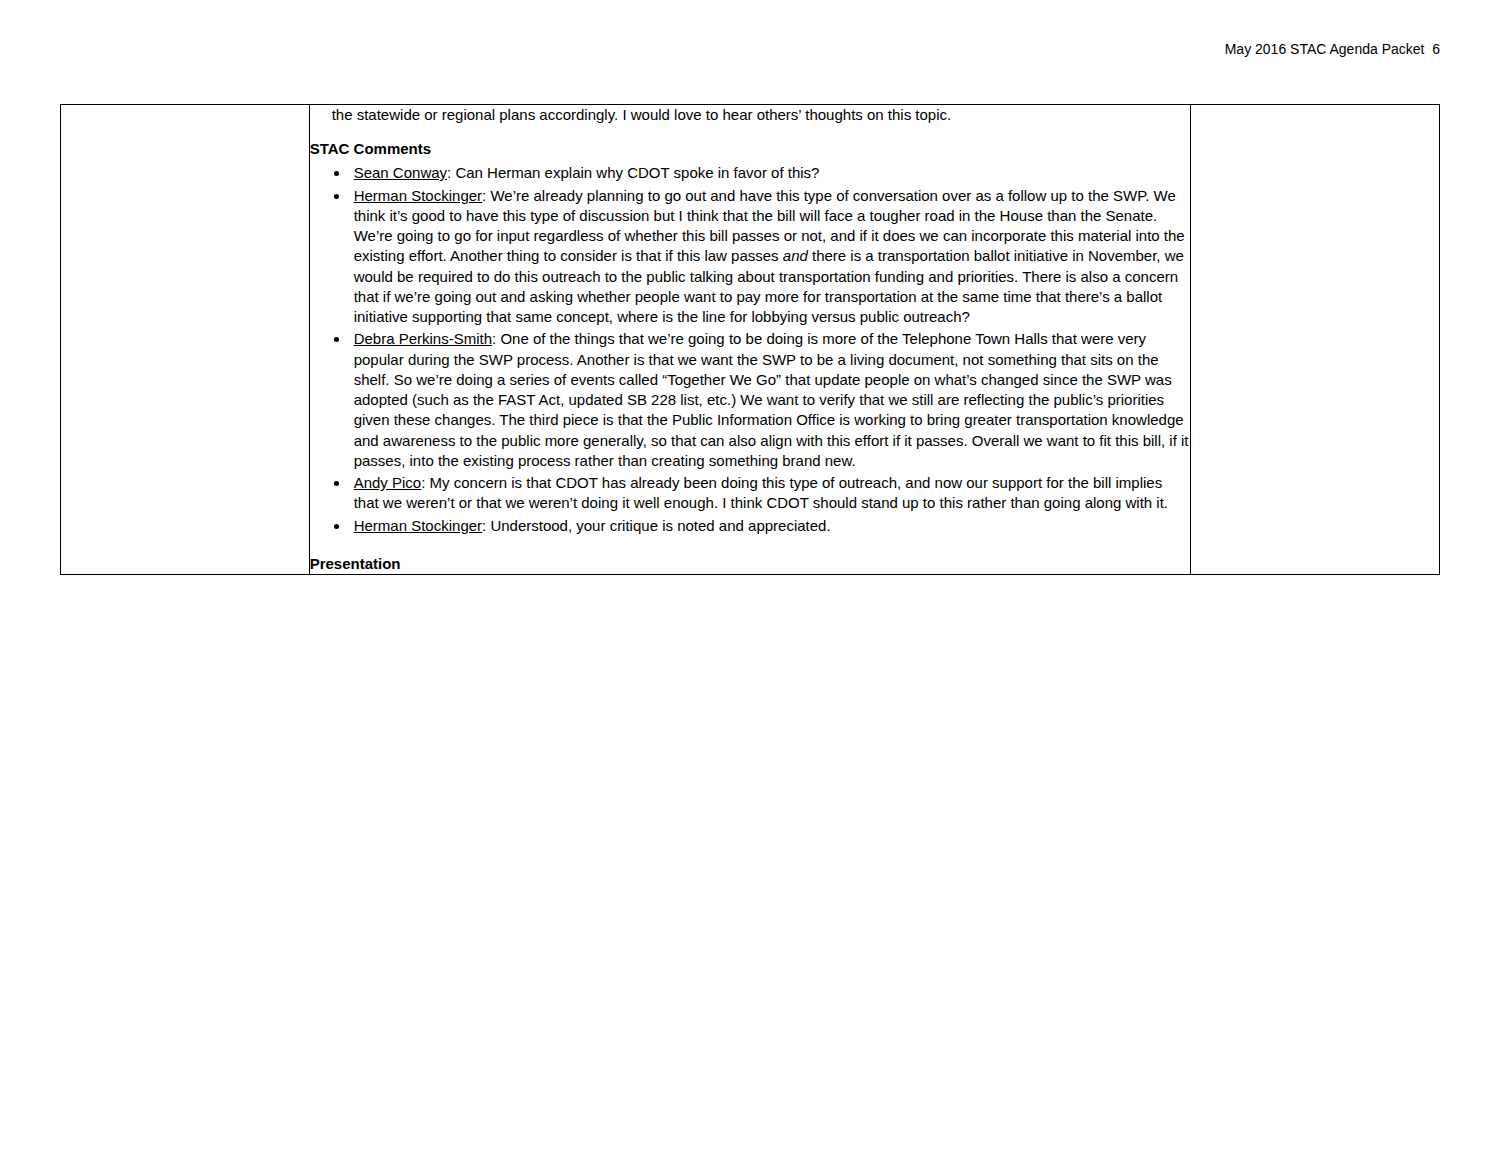May 2016 STAC Agenda Packet 6
| | the statewide or regional plans accordingly. I would love to hear others’ thoughts on this topic. STAC Comments Sean Conway : Can Herman explain why CDOT spoke in favor of this? Herman Stockinger : We’re already planning to go out and have this type of conversation over as a follow up to the SWP. We think it’s good to have this type of discussion but I think that the bill will face a tougher road in the House than the Senate. We’re going to go for input regardless of whether this bill passes or not, and if it does we can incorporate this material into the existing effort. Another thing to consider is that if this law passes and there is a transportation ballot initiative in November, we would be required to do this outreach to the public talking about transportation funding and priorities. There is also a concern that if we’re going out and asking whether people want to pay more for transportation at the same time that there’s a ballot initiative supporting that same concept, where is the line for lobbying versus public outreach? Debra Perkins-Smith : One of the things that we’re going to be doing is more of the Telephone Town Halls that were very popular during the SWP process. Another is that we want the SWP to be a living document, not something that sits on the shelf. So we’re doing a series of events called “Together We Go” that update people on what’s changed since the SWP was adopted (such as the FAST Act, updated SB 228 list, etc.) We want to verify that we still are reflecting the public’s priorities given these changes. The third piece is that the Public Information Office is working to bring greater transportation knowledge and awareness to the public more generally, so that can also align with this effort if it passes. Overall we want to fit this bill, if it passes, into the existing process rather than creating something brand new. Andy Pico : My concern is that CDOT has already been doing this type of outreach, and now our support for the bill implies that we weren’t or that we weren’t doing it well enough. I think CDOT should stand up to this rather than going along with it. Herman Stockinger : Understood, your critique is noted and appreciated. Presentation | |